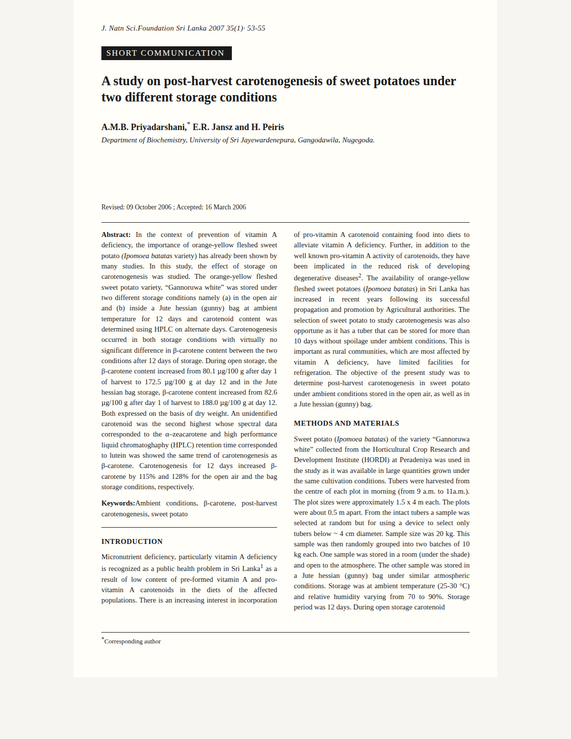J. Natn Sci.Foundation Sri Lanka 2007 35(1)· 53-55
SHORT COMMUNICATION
A study on post-harvest carotenogenesis of sweet potatoes under two different storage conditions
A.M.B. Priyadarshani,* E.R. Jansz and H. Peiris
Department of Biochemistry, University of Sri Jayewardenepura, Gangodawila, Nugegoda.
Revised: 09 October 2006 ; Accepted: 16 March 2006
Abstract: In the context of prevention of vitamin A deficiency, the importance of orange-yellow fleshed sweet potato (Ipomoea batatas variety) has already been shown by many studies. In this study, the effect of storage on carotenogenesis was studied. The orange-yellow fleshed sweet potato variety, “Gannoruwa white” was stored under two different storage conditions namely (a) in the open air and (b) inside a Jute hessian (gunny) bag at ambient temperature for 12 days and carotenoid content was determined using HPLC on alternate days. Carotenogenesis occurred in both storage conditions with virtually no significant difference in β-carotene content between the two conditions after 12 days of storage. During open storage, the β-carotene content increased from 80.1 µg/100 g after day 1 of harvest to 172.5 µg/100 g at day 12 and in the Jute hessian bag storage, β-carotene content increased from 82.6 µg/100 g after day 1 of harvest to 188.0 µg/100 g at day 12. Both expressed on the basis of dry weight. An unidentified carotenoid was the second highest whose spectral data corresponded to the α–zeacarotene and high performance liquid chromatoghaphy (HPLC) retention time corresponded to lutein was showed the same trend of carotenogenesis as β-carotene. Carotenogenesis for 12 days increased β-carotene by 115% and 128% for the open air and the bag storage conditions, respectively.
Keywords: Ambient conditions, β-carotene, post-harvest carotenogenesis, sweet potato
INTRODUCTION
Micronutrient deficiency, particularly vitamin A deficiency is recognized as a public health problem in Sri Lanka1 as a result of low content of pre-formed vitamin A and pro-vitamin A carotenoids in the diets of the affected populations. There is an increasing interest in incorporation of pro-vitamin A carotenoid containing food into diets to alleviate vitamin A deficiency. Further, in addition to the well known pro-vitamin A activity of carotenoids, they have been implicated in the reduced risk of developing degenerative diseases2. The availability of orange-yellow fleshed sweet potatoes (Ipomoea batatas) in Sri Lanka has increased in recent years following its successful propagation and promotion by Agricultural authorities. The selection of sweet potato to study carotenogenesis was also opportune as it has a tuber that can be stored for more than 10 days without spoilage under ambient conditions. This is important as rural communities, which are most affected by vitamin A deficiency, have limited facilities for refrigeration. The objective of the present study was to determine post-harvest carotenogenesis in sweet potato under ambient conditions stored in the open air, as well as in a Jute hessian (gunny) bag.
METHODS AND MATERIALS
Sweet potato (Ipomoea batatas) of the variety “Gannoruwa white” collected from the Horticultural Crop Research and Development Institute (HORDI) at Peradeniya was used in the study as it was available in large quantities grown under the same cultivation conditions. Tubers were harvested from the centre of each plot in morning (from 9 a.m. to 11a.m.). The plot sizes were approximately 1.5 x 4 m each. The plots were about 0.5 m apart. From the intact tubers a sample was selected at random but for using a device to select only tubers below ~ 4 cm diameter. Sample size was 20 kg. This sample was then randomly grouped into two batches of 10 kg each. One sample was stored in a room (under the shade) and open to the atmosphere. The other sample was stored in a Jute hessian (gunny) bag under similar atmospheric conditions. Storage was at ambient temperature (25-30 °C) and relative humidity varying from 70 to 90%. Storage period was 12 days. During open storage carotenoid
*Corresponding author